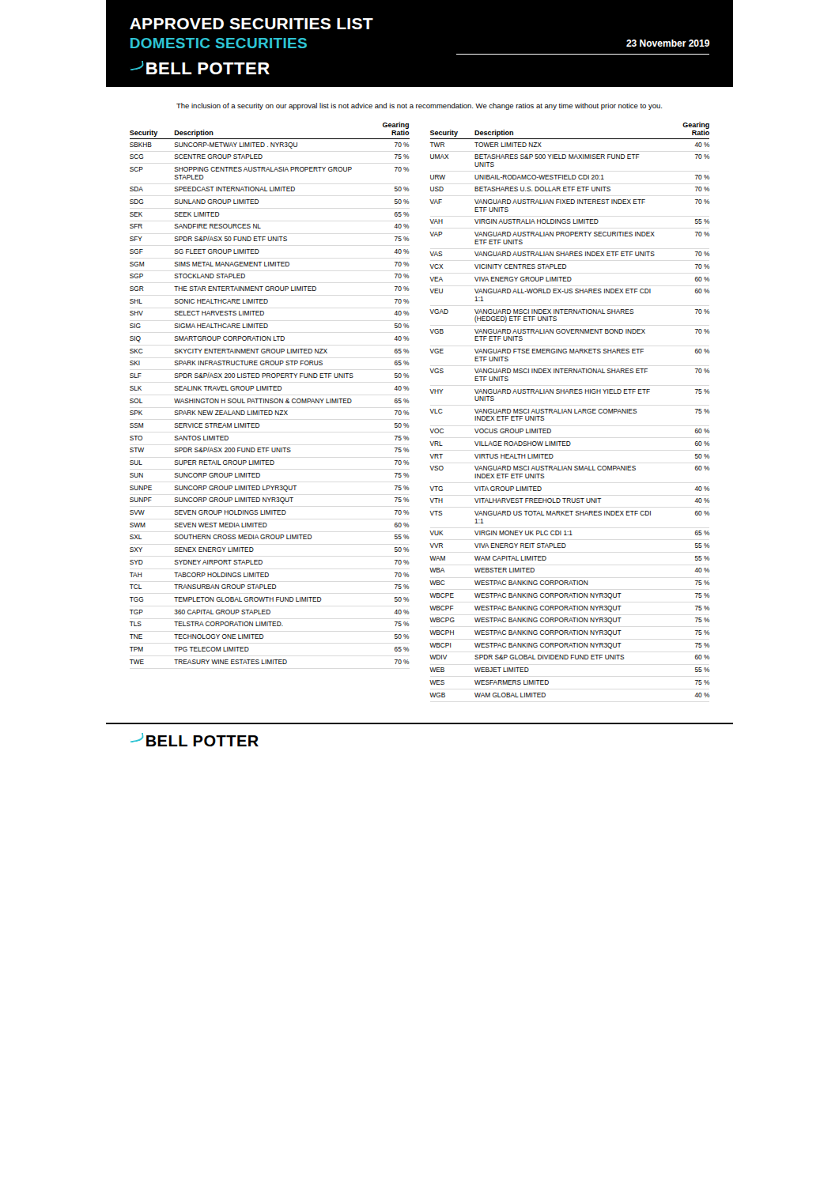APPROVED SECURITIES LIST
DOMESTIC SECURITIES
23 November 2019
BELL POTTER
The inclusion of a security on our approval list is not advice and is not a recommendation. We change ratios at any time without prior notice to you.
| Security | Description | Gearing Ratio |
| --- | --- | --- |
| SBKHB | SUNCORP-METWAY LIMITED . NYR3QU | 70 % |
| SCG | SCENTRE GROUP STAPLED | 75 % |
| SCP | SHOPPING CENTRES AUSTRALASIA PROPERTY GROUP STAPLED | 70 % |
| SDA | SPEEDCAST INTERNATIONAL LIMITED | 50 % |
| SDG | SUNLAND GROUP LIMITED | 50 % |
| SEK | SEEK LIMITED | 65 % |
| SFR | SANDFIRE RESOURCES NL | 40 % |
| SFY | SPDR S&P/ASX 50 FUND ETF UNITS | 75 % |
| SGF | SG FLEET GROUP LIMITED | 40 % |
| SGM | SIMS METAL MANAGEMENT LIMITED | 70 % |
| SGP | STOCKLAND STAPLED | 70 % |
| SGR | THE STAR ENTERTAINMENT GROUP LIMITED | 70 % |
| SHL | SONIC HEALTHCARE LIMITED | 70 % |
| SHV | SELECT HARVESTS LIMITED | 40 % |
| SIG | SIGMA HEALTHCARE LIMITED | 50 % |
| SIQ | SMARTGROUP CORPORATION LTD | 40 % |
| SKC | SKYCITY ENTERTAINMENT GROUP LIMITED NZX | 65 % |
| SKI | SPARK INFRASTRUCTURE GROUP STP FORUS | 65 % |
| SLF | SPDR S&P/ASX 200 LISTED PROPERTY FUND ETF UNITS | 50 % |
| SLK | SEALINK TRAVEL GROUP LIMITED | 40 % |
| SOL | WASHINGTON H SOUL PATTINSON & COMPANY LIMITED | 65 % |
| SPK | SPARK NEW ZEALAND LIMITED NZX | 70 % |
| SSM | SERVICE STREAM LIMITED | 50 % |
| STO | SANTOS LIMITED | 75 % |
| STW | SPDR S&P/ASX 200 FUND ETF UNITS | 75 % |
| SUL | SUPER RETAIL GROUP LIMITED | 70 % |
| SUN | SUNCORP GROUP LIMITED | 75 % |
| SUNPE | SUNCORP GROUP LIMITED LPYR3QUT | 75 % |
| SUNPF | SUNCORP GROUP LIMITED NYR3QUT | 75 % |
| SVW | SEVEN GROUP HOLDINGS LIMITED | 70 % |
| SWM | SEVEN WEST MEDIA LIMITED | 60 % |
| SXL | SOUTHERN CROSS MEDIA GROUP LIMITED | 55 % |
| SXY | SENEX ENERGY LIMITED | 50 % |
| SYD | SYDNEY AIRPORT STAPLED | 70 % |
| TAH | TABCORP HOLDINGS LIMITED | 70 % |
| TCL | TRANSURBAN GROUP STAPLED | 75 % |
| TGG | TEMPLETON GLOBAL GROWTH FUND LIMITED | 50 % |
| TGP | 360 CAPITAL GROUP STAPLED | 40 % |
| TLS | TELSTRA CORPORATION LIMITED. | 75 % |
| TNE | TECHNOLOGY ONE LIMITED | 50 % |
| TPM | TPG TELECOM LIMITED | 65 % |
| TWE | TREASURY WINE ESTATES LIMITED | 70 % |
| Security | Description | Gearing Ratio |
| --- | --- | --- |
| TWR | TOWER LIMITED NZX | 40 % |
| UMAX | BETASHARES S&P 500 YIELD MAXIMISER FUND ETF UNITS | 70 % |
| URW | UNIBAIL-RODAMCO-WESTFIELD CDI 20:1 | 70 % |
| USD | BETASHARES U.S. DOLLAR ETF ETF UNITS | 70 % |
| VAF | VANGUARD AUSTRALIAN FIXED INTEREST INDEX ETF ETF UNITS | 70 % |
| VAH | VIRGIN AUSTRALIA HOLDINGS LIMITED | 55 % |
| VAP | VANGUARD AUSTRALIAN PROPERTY SECURITIES INDEX ETF ETF UNITS | 70 % |
| VAS | VANGUARD AUSTRALIAN SHARES INDEX ETF ETF UNITS | 70 % |
| VCX | VICINITY CENTRES STAPLED | 70 % |
| VEA | VIVA ENERGY GROUP LIMITED | 60 % |
| VEU | VANGUARD ALL-WORLD EX-US SHARES INDEX ETF CDI 1:1 | 60 % |
| VGAD | VANGUARD MSCI INDEX INTERNATIONAL SHARES (HEDGED) ETF ETF UNITS | 70 % |
| VGB | VANGUARD AUSTRALIAN GOVERNMENT BOND INDEX ETF ETF UNITS | 70 % |
| VGE | VANGUARD FTSE EMERGING MARKETS SHARES ETF ETF UNITS | 60 % |
| VGS | VANGUARD MSCI INDEX INTERNATIONAL SHARES ETF ETF UNITS | 70 % |
| VHY | VANGUARD AUSTRALIAN SHARES HIGH YIELD ETF ETF UNITS | 75 % |
| VLC | VANGUARD MSCI AUSTRALIAN LARGE COMPANIES INDEX ETF ETF UNITS | 75 % |
| VOC | VOCUS GROUP LIMITED | 60 % |
| VRL | VILLAGE ROADSHOW LIMITED | 60 % |
| VRT | VIRTUS HEALTH LIMITED | 50 % |
| VSO | VANGUARD MSCI AUSTRALIAN SMALL COMPANIES INDEX ETF ETF UNITS | 60 % |
| VTG | VITA GROUP LIMITED | 40 % |
| VTH | VITALHARVEST FREEHOLD TRUST UNIT | 40 % |
| VTS | VANGUARD US TOTAL MARKET SHARES INDEX ETF CDI 1:1 | 60 % |
| VUK | VIRGIN MONEY UK PLC CDI 1:1 | 65 % |
| VVR | VIVA ENERGY REIT STAPLED | 55 % |
| WAM | WAM CAPITAL LIMITED | 55 % |
| WBA | WEBSTER LIMITED | 40 % |
| WBC | WESTPAC BANKING CORPORATION | 75 % |
| WBCPE | WESTPAC BANKING CORPORATION NYR3QUT | 75 % |
| WBCPF | WESTPAC BANKING CORPORATION NYR3QUT | 75 % |
| WBCPG | WESTPAC BANKING CORPORATION NYR3QUT | 75 % |
| WBCPH | WESTPAC BANKING CORPORATION NYR3QUT | 75 % |
| WBCPI | WESTPAC BANKING CORPORATION NYR3QUT | 75 % |
| WDIV | SPDR S&P GLOBAL DIVIDEND FUND ETF UNITS | 60 % |
| WEB | WEBJET LIMITED | 55 % |
| WES | WESFARMERS LIMITED | 75 % |
| WGB | WAM GLOBAL LIMITED | 40 % |
BELL POTTER